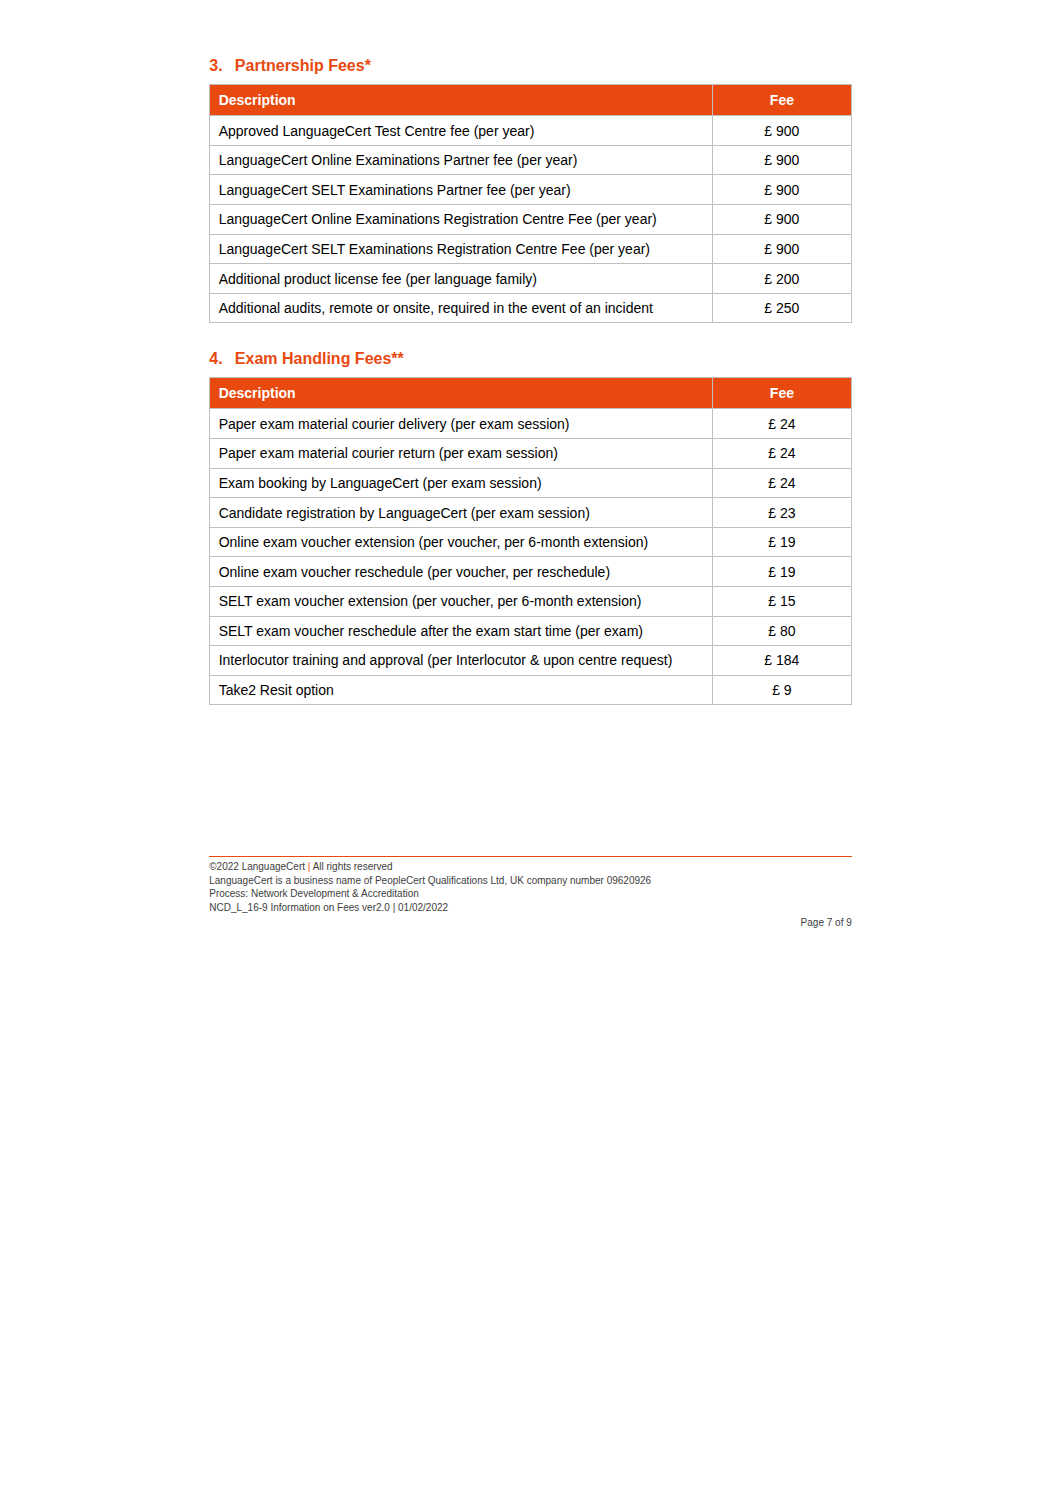3. Partnership Fees*
| Description | Fee |
| --- | --- |
| Approved LanguageCert Test Centre fee (per year) | £ 900 |
| LanguageCert Online Examinations Partner fee (per year) | £ 900 |
| LanguageCert SELT Examinations Partner fee (per year) | £ 900 |
| LanguageCert Online Examinations Registration Centre Fee (per year) | £ 900 |
| LanguageCert SELT Examinations Registration Centre Fee (per year) | £ 900 |
| Additional product license fee (per language family) | £ 200 |
| Additional audits, remote or onsite, required in the event of an incident | £ 250 |
4. Exam Handling Fees**
| Description | Fee |
| --- | --- |
| Paper exam material courier delivery (per exam session) | £ 24 |
| Paper exam material courier return (per exam session) | £ 24 |
| Exam booking by LanguageCert (per exam session) | £ 24 |
| Candidate registration by LanguageCert (per exam session) | £ 23 |
| Online exam voucher extension (per voucher, per 6-month extension) | £ 19 |
| Online exam voucher reschedule (per voucher, per reschedule) | £ 19 |
| SELT exam voucher extension (per voucher, per 6-month extension) | £ 15 |
| SELT exam voucher reschedule after the exam start time (per exam) | £ 80 |
| Interlocutor training and approval (per Interlocutor & upon centre request) | £ 184 |
| Take2 Resit option | £ 9 |
©2022 LanguageCert | All rights reserved
LanguageCert is a business name of PeopleCert Qualifications Ltd, UK company number 09620926
Process: Network Development & Accreditation
NCD_L_16-9 Information on Fees ver2.0 | 01/02/2022
Page 7 of 9